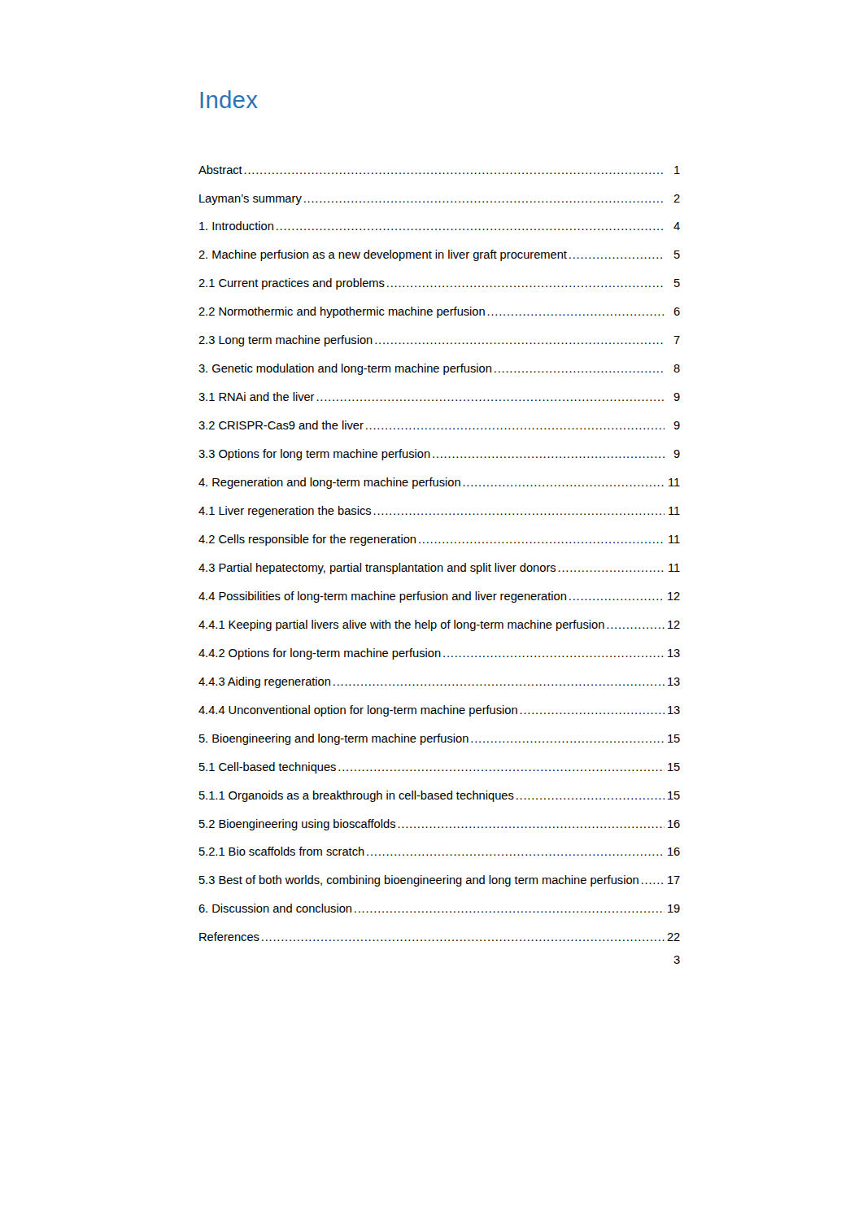Index
Abstract........................................................................................................................................... 1
Layman’s summary......................................................................................................................... 2
1. Introduction.............................................................................................................................. 4
2. Machine perfusion as a new development in liver graft procurement............................................. 5
2.1 Current practices and problems..................................................................................................... 5
2.2 Normothermic and hypothermic machine perfusion............................................................... 6
2.3 Long term machine perfusion......................................................................................................... 7
3. Genetic modulation and long-term machine perfusion....................................................................... 8
3.1 RNAi and the liver......................................................................................................................... 9
3.2 CRISPR-Cas9 and the liver.............................................................................................................. 9
3.3 Options for long term machine perfusion..................................................................................... 9
4. Regeneration and long-term machine perfusion............................................................................. 11
4.1 Liver regeneration the basics......................................................................................................... 11
4.2 Cells responsible for the regeneration......................................................................................... 11
4.3 Partial hepatectomy, partial transplantation and split liver donors........................................... 11
4.4 Possibilities of long-term machine perfusion and liver regeneration......................................... 12
4.4.1 Keeping partial livers alive with the help of long-term machine perfusion.......................... 12
4.4.2 Options for long-term machine perfusion........................................................................... 13
4.4.3 Aiding regeneration............................................................................................................. 13
4.4.4 Unconventional option for long-term machine perfusion................................................... 13
5. Bioengineering and long-term machine perfusion.......................................................................... 15
5.1 Cell-based techniques................................................................................................................... 15
5.1.1 Organoids as a breakthrough in cell-based techniques...................................................... 15
5.2 Bioengineering using bioscaffolds............................................................................................... 16
5.2.1 Bio scaffolds from scratch.................................................................................................... 16
5.3 Best of both worlds, combining bioengineering and long term machine perfusion.................. 17
6. Discussion and conclusion.............................................................................................................. 19
References....................................................................................................................................... 22
3